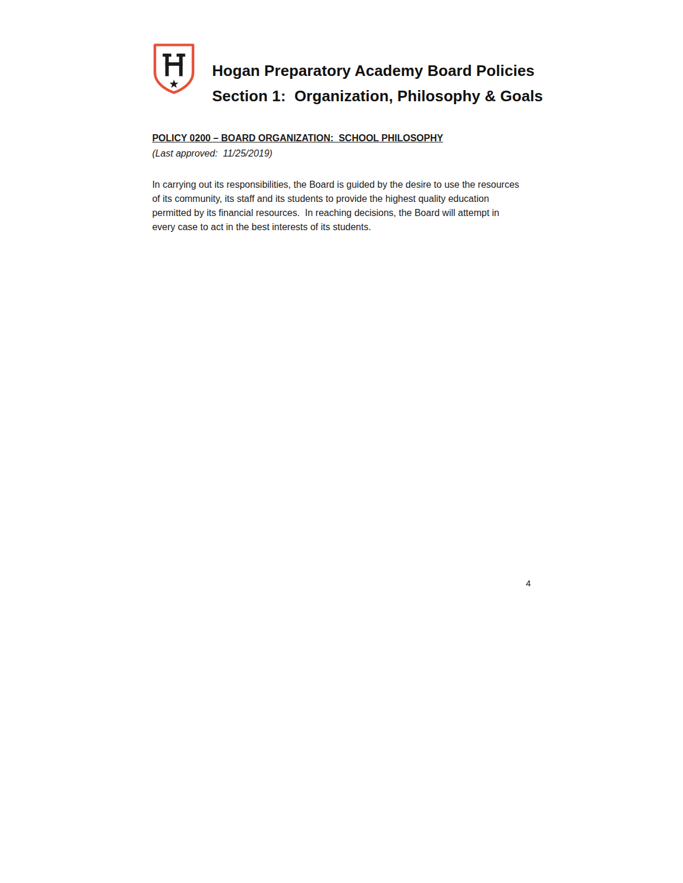Hogan Preparatory Academy Board Policies
Section 1: Organization, Philosophy & Goals
POLICY 0200 – BOARD ORGANIZATION: SCHOOL PHILOSOPHY
(Last approved: 11/25/2019)
In carrying out its responsibilities, the Board is guided by the desire to use the resources of its community, its staff and its students to provide the highest quality education permitted by its financial resources. In reaching decisions, the Board will attempt in every case to act in the best interests of its students.
4